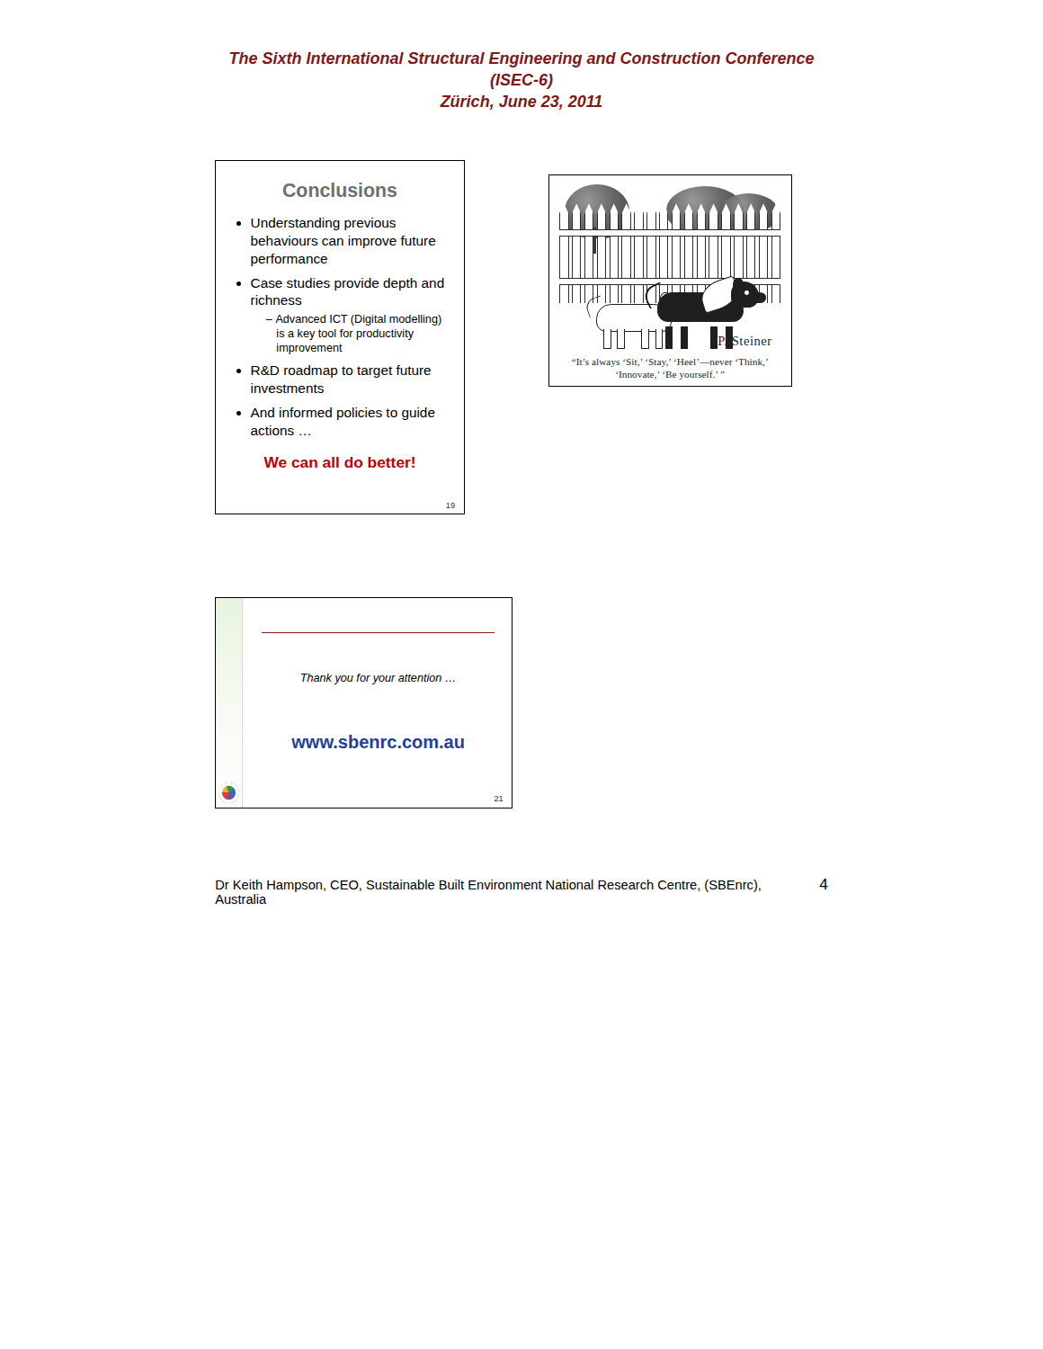The Sixth International Structural Engineering and Construction Conference (ISEC-6)
Zürich, June 23, 2011
Conclusions
Understanding previous behaviours can improve future performance
Case studies provide depth and richness
Advanced ICT (Digital modelling) is a key tool for productivity improvement
R&D roadmap to target future investments
And informed policies to guide actions …
We can all do better!
19
P. Steiner
“It’s always ‘Sit,’ ‘Stay,’ ‘Heel’—never ‘Think,’ ‘Innovate,’ ‘Be yourself.’ ”
Thank you for your attention …
www.sbenrc.com.au
21
Dr Keith Hampson, CEO, Sustainable Built Environment National Research Centre, (SBEnrc), Australia
4